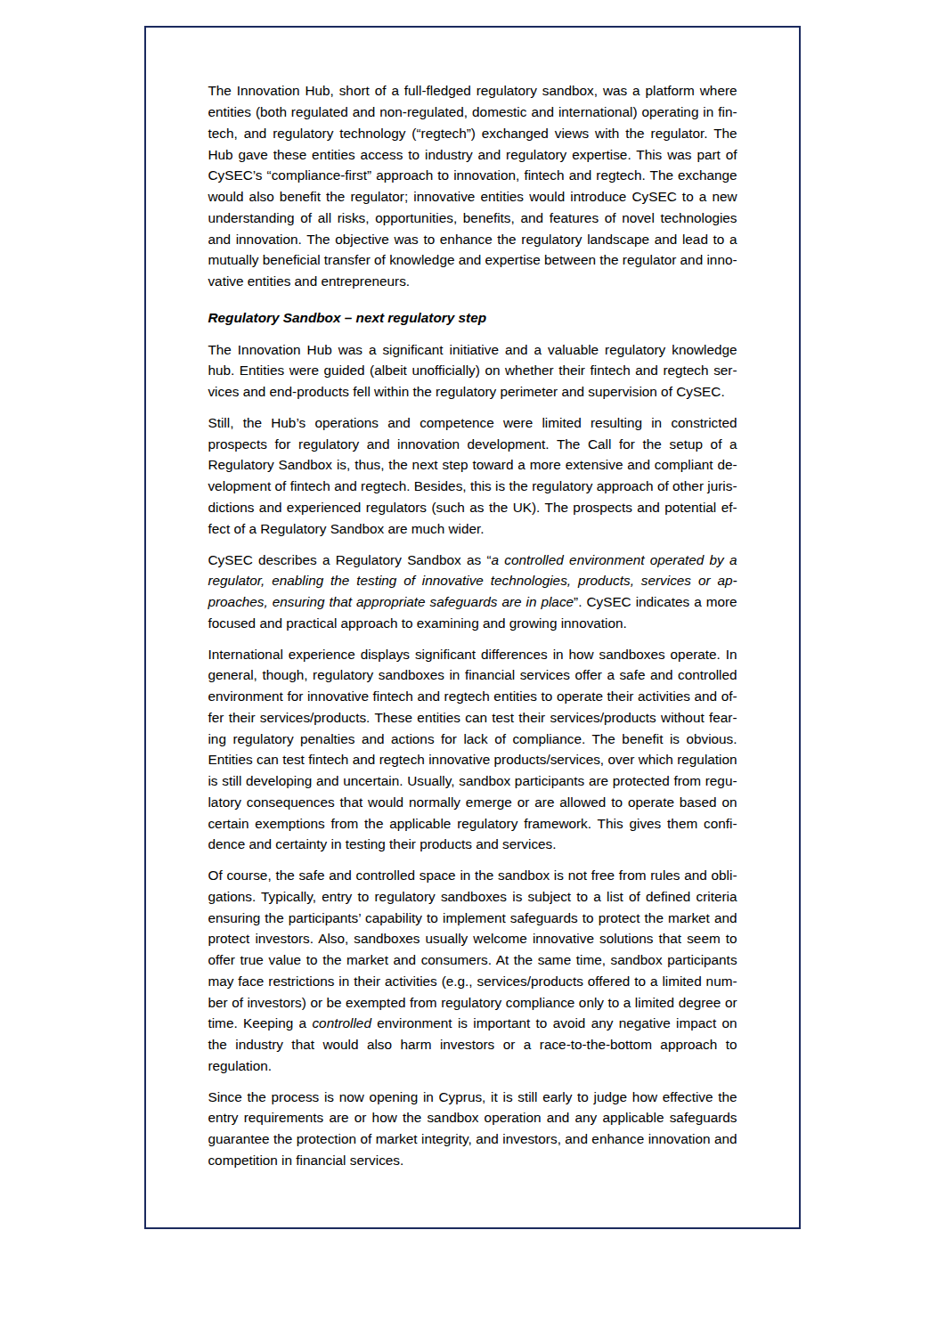The Innovation Hub, short of a full-fledged regulatory sandbox, was a platform where entities (both regulated and non-regulated, domestic and international) operating in fintech, and regulatory technology (“regtech”) exchanged views with the regulator. The Hub gave these entities access to industry and regulatory expertise. This was part of CySEC’s “compliance-first” approach to innovation, fintech and regtech. The exchange would also benefit the regulator; innovative entities would introduce CySEC to a new understanding of all risks, opportunities, benefits, and features of novel technologies and innovation. The objective was to enhance the regulatory landscape and lead to a mutually beneficial transfer of knowledge and expertise between the regulator and innovative entities and entrepreneurs.
Regulatory Sandbox – next regulatory step
The Innovation Hub was a significant initiative and a valuable regulatory knowledge hub. Entities were guided (albeit unofficially) on whether their fintech and regtech services and end-products fell within the regulatory perimeter and supervision of CySEC.
Still, the Hub’s operations and competence were limited resulting in constricted prospects for regulatory and innovation development. The Call for the setup of a Regulatory Sandbox is, thus, the next step toward a more extensive and compliant development of fintech and regtech. Besides, this is the regulatory approach of other jurisdictions and experienced regulators (such as the UK). The prospects and potential effect of a Regulatory Sandbox are much wider.
CySEC describes a Regulatory Sandbox as “a controlled environment operated by a regulator, enabling the testing of innovative technologies, products, services or approaches, ensuring that appropriate safeguards are in place”. CySEC indicates a more focused and practical approach to examining and growing innovation.
International experience displays significant differences in how sandboxes operate. In general, though, regulatory sandboxes in financial services offer a safe and controlled environment for innovative fintech and regtech entities to operate their activities and offer their services/products. These entities can test their services/products without fearing regulatory penalties and actions for lack of compliance. The benefit is obvious. Entities can test fintech and regtech innovative products/services, over which regulation is still developing and uncertain. Usually, sandbox participants are protected from regulatory consequences that would normally emerge or are allowed to operate based on certain exemptions from the applicable regulatory framework. This gives them confidence and certainty in testing their products and services.
Of course, the safe and controlled space in the sandbox is not free from rules and obligations. Typically, entry to regulatory sandboxes is subject to a list of defined criteria ensuring the participants’ capability to implement safeguards to protect the market and protect investors. Also, sandboxes usually welcome innovative solutions that seem to offer true value to the market and consumers. At the same time, sandbox participants may face restrictions in their activities (e.g., services/products offered to a limited number of investors) or be exempted from regulatory compliance only to a limited degree or time. Keeping a controlled environment is important to avoid any negative impact on the industry that would also harm investors or a race-to-the-bottom approach to regulation.
Since the process is now opening in Cyprus, it is still early to judge how effective the entry requirements are or how the sandbox operation and any applicable safeguards guarantee the protection of market integrity, and investors, and enhance innovation and competition in financial services.